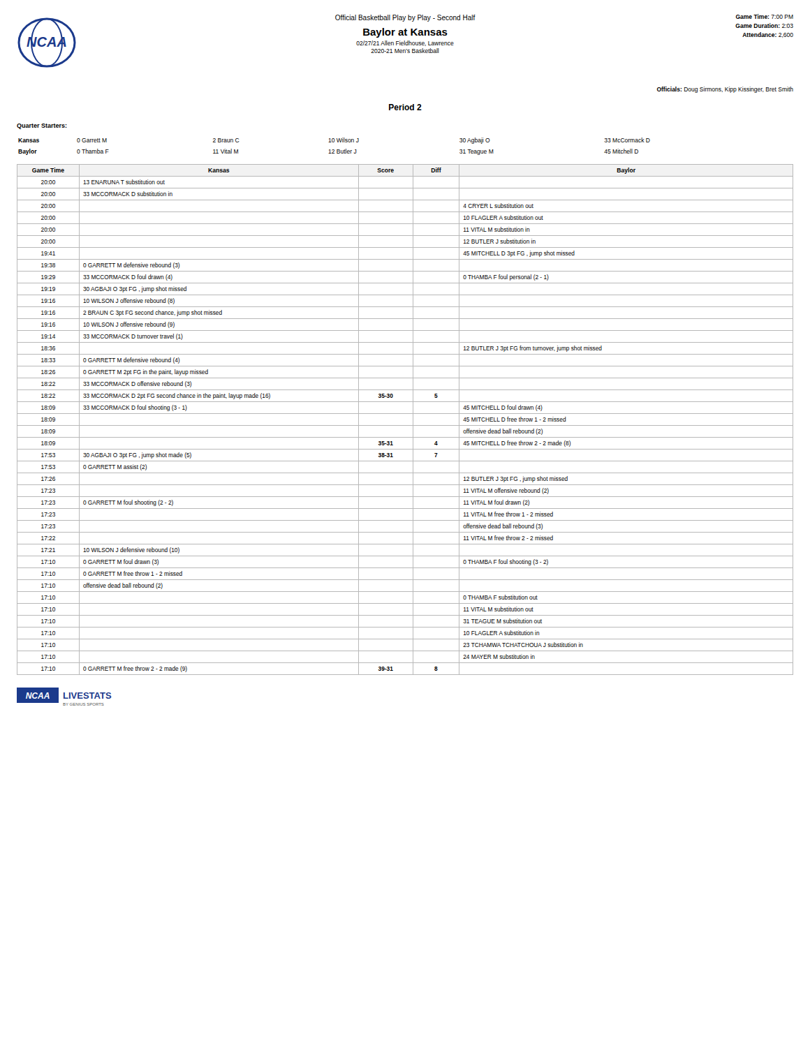NCAA
Game Time: 7:00 PM
Game Duration: 2:03
Attendance: 2,600
Official Basketball Play by Play - Second Half
Baylor at Kansas
02/27/21 Allen Fieldhouse, Lawrence
2020-21 Men's Basketball
Officials: Doug Sirmons, Kipp Kissinger, Bret Smith
Period 2
Quarter Starters:
| Kansas | 0 Garrett M | 2 Braun C | 10 Wilson J | 30 Agbaji O | 33 McCormack D |
| Baylor | 0 Thamba F | 11 Vital M | 12 Butler J | 31 Teague M | 45 Mitchell D |
| Game Time | Kansas | Score | Diff | Baylor |
| --- | --- | --- | --- | --- |
| 20:00 | 13 ENARUNA T substitution out | | | |
| 20:00 | 33 MCCORMACK D substitution in | | | |
| 20:00 | | | | 4 CRYER L substitution out |
| 20:00 | | | | 10 FLAGLER A substitution out |
| 20:00 | | | | 11 VITAL M substitution in |
| 20:00 | | | | 12 BUTLER J substitution in |
| 19:41 | | | | 45 MITCHELL D 3pt FG , jump shot missed |
| 19:38 | 0 GARRETT M defensive rebound (3) | | | |
| 19:29 | 33 MCCORMACK D foul drawn (4) | | | 0 THAMBA F foul personal (2 - 1) |
| 19:19 | 30 AGBAJI O 3pt FG , jump shot missed | | | |
| 19:16 | 10 WILSON J offensive rebound (8) | | | |
| 19:16 | 2 BRAUN C 3pt FG second chance, jump shot missed | | | |
| 19:16 | 10 WILSON J offensive rebound (9) | | | |
| 19:14 | 33 MCCORMACK D turnover travel (1) | | | |
| 18:36 | | | | 12 BUTLER J 3pt FG from turnover, jump shot missed |
| 18:33 | 0 GARRETT M defensive rebound (4) | | | |
| 18:26 | 0 GARRETT M 2pt FG in the paint, layup missed | | | |
| 18:22 | 33 MCCORMACK D offensive rebound (3) | | | |
| 18:22 | 33 MCCORMACK D 2pt FG second chance in the paint, layup made (16) | 35-30 | 5 | |
| 18:09 | 33 MCCORMACK D foul shooting (3 - 1) | | | 45 MITCHELL D foul drawn (4) |
| 18:09 | | | | 45 MITCHELL D free throw 1 - 2 missed |
| 18:09 | | | | offensive dead ball rebound (2) |
| 18:09 | | 35-31 | 4 | 45 MITCHELL D free throw 2 - 2 made (8) |
| 17:53 | 30 AGBAJI O 3pt FG , jump shot made (5) | 38-31 | 7 | |
| 17:53 | 0 GARRETT M assist (2) | | | |
| 17:26 | | | | 12 BUTLER J 3pt FG , jump shot missed |
| 17:23 | | | | 11 VITAL M offensive rebound (2) |
| 17:23 | 0 GARRETT M foul shooting (2 - 2) | | | 11 VITAL M foul drawn (2) |
| 17:23 | | | | 11 VITAL M free throw 1 - 2 missed |
| 17:23 | | | | offensive dead ball rebound (3) |
| 17:22 | | | | 11 VITAL M free throw 2 - 2 missed |
| 17:21 | 10 WILSON J defensive rebound (10) | | | |
| 17:10 | 0 GARRETT M foul drawn (3) | | | 0 THAMBA F foul shooting (3 - 2) |
| 17:10 | 0 GARRETT M free throw 1 - 2 missed | | | |
| 17:10 | offensive dead ball rebound (2) | | | |
| 17:10 | | | | 0 THAMBA F substitution out |
| 17:10 | | | | 11 VITAL M substitution out |
| 17:10 | | | | 31 TEAGUE M substitution out |
| 17:10 | | | | 10 FLAGLER A substitution in |
| 17:10 | | | | 23 TCHAMWA TCHATCHOUA J substitution in |
| 17:10 | | | | 24 MAYER M substitution in |
| 17:10 | 0 GARRETT M free throw 2 - 2 made (9) | 39-31 | 8 | |
NCAA LIVESTATS BY GENIUS SPORTS